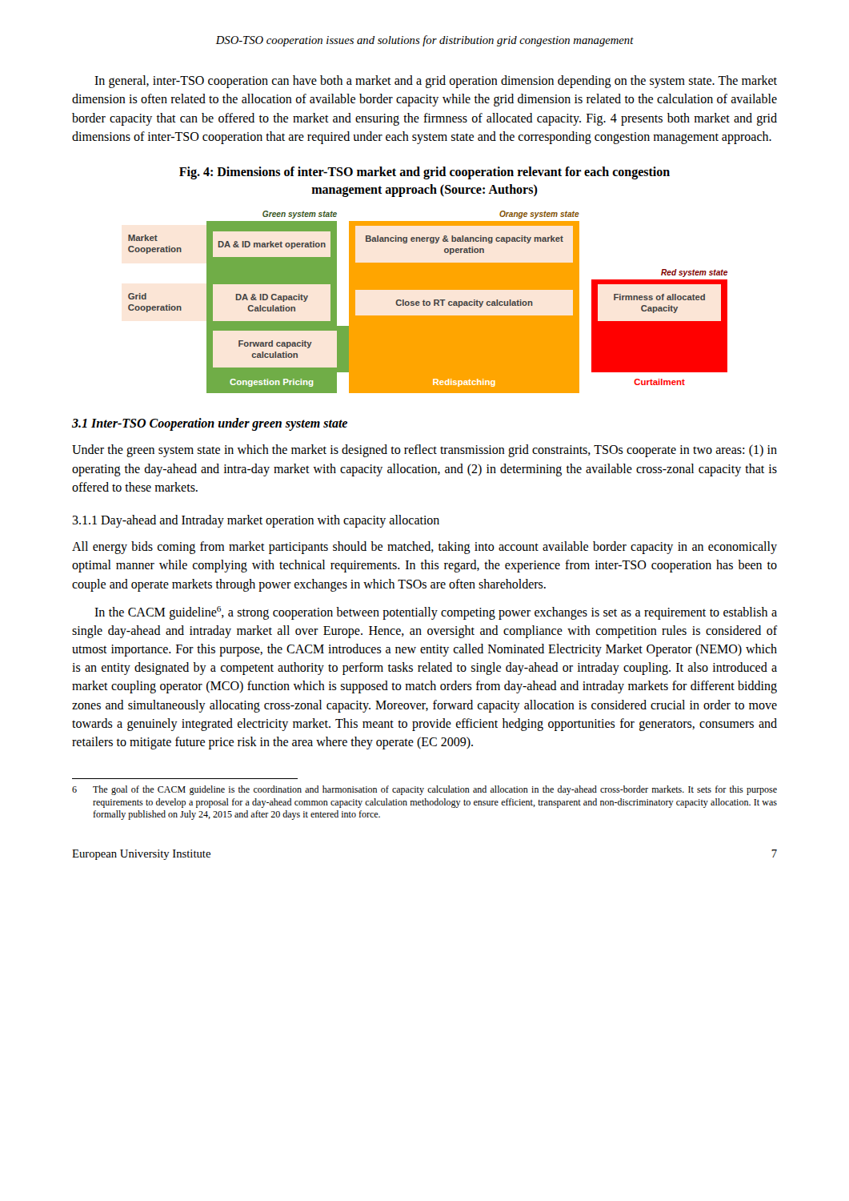DSO-TSO cooperation issues and solutions for distribution grid congestion management
In general, inter-TSO cooperation can have both a market and a grid operation dimension depending on the system state. The market dimension is often related to the allocation of available border capacity while the grid dimension is related to the calculation of available border capacity that can be offered to the market and ensuring the firmness of allocated capacity. Fig. 4 presents both market and grid dimensions of inter-TSO cooperation that are required under each system state and the corresponding congestion management approach.
Fig. 4: Dimensions of inter-TSO market and grid cooperation relevant for each congestion management approach (Source: Authors)
| | Green system state | | Orange system state | | |
| Market Cooperation | DA & ID market operation | | Balancing energy & balancing capacity market operation | | |
| | | | | | Red system state |
| Grid Cooperation | DA & ID Capacity Calculation | | Close to RT capacity calculation | | Firmness of allocated Capacity |
| | Forward capacity calculation | | Forward capacity calculation | | |
| | Congestion Pricing | | Redispatching | | Curtailment |
3.1 Inter-TSO Cooperation under green system state
Under the green system state in which the market is designed to reflect transmission grid constraints, TSOs cooperate in two areas: (1) in operating the day-ahead and intra-day market with capacity allocation, and (2) in determining the available cross-zonal capacity that is offered to these markets.
3.1.1 Day-ahead and Intraday market operation with capacity allocation
All energy bids coming from market participants should be matched, taking into account available border capacity in an economically optimal manner while complying with technical requirements. In this regard, the experience from inter-TSO cooperation has been to couple and operate markets through power exchanges in which TSOs are often shareholders.
In the CACM guideline6, a strong cooperation between potentially competing power exchanges is set as a requirement to establish a single day-ahead and intraday market all over Europe. Hence, an oversight and compliance with competition rules is considered of utmost importance. For this purpose, the CACM introduces a new entity called Nominated Electricity Market Operator (NEMO) which is an entity designated by a competent authority to perform tasks related to single day-ahead or intraday coupling. It also introduced a market coupling operator (MCO) function which is supposed to match orders from day-ahead and intraday markets for different bidding zones and simultaneously allocating cross-zonal capacity. Moreover, forward capacity allocation is considered crucial in order to move towards a genuinely integrated electricity market. This meant to provide efficient hedging opportunities for generators, consumers and retailers to mitigate future price risk in the area where they operate (EC 2009).
6 The goal of the CACM guideline is the coordination and harmonisation of capacity calculation and allocation in the day-ahead cross-border markets. It sets for this purpose requirements to develop a proposal for a day-ahead common capacity calculation methodology to ensure efficient, transparent and non-discriminatory capacity allocation. It was formally published on July 24, 2015 and after 20 days it entered into force.
European University Institute 7